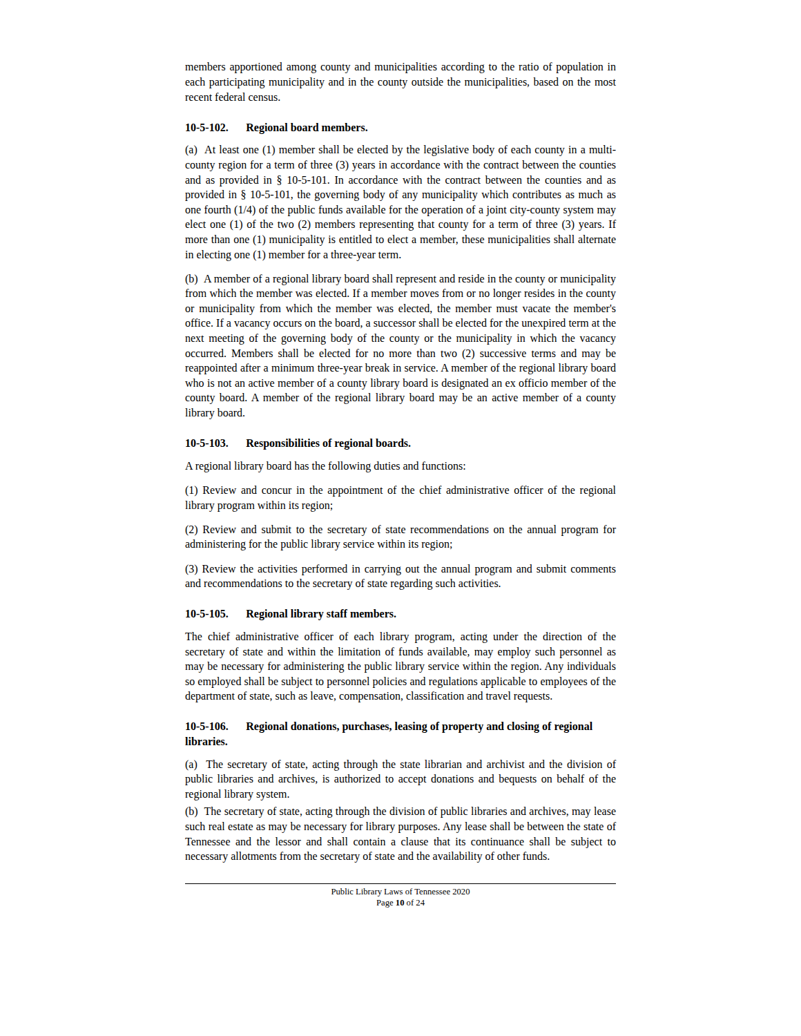members apportioned among county and municipalities according to the ratio of population in each participating municipality and in the county outside the municipalities, based on the most recent federal census.
10-5-102. Regional board members.
(a) At least one (1) member shall be elected by the legislative body of each county in a multi-county region for a term of three (3) years in accordance with the contract between the counties and as provided in § 10-5-101. In accordance with the contract between the counties and as provided in § 10-5-101, the governing body of any municipality which contributes as much as one fourth (1/4) of the public funds available for the operation of a joint city-county system may elect one (1) of the two (2) members representing that county for a term of three (3) years. If more than one (1) municipality is entitled to elect a member, these municipalities shall alternate in electing one (1) member for a three-year term.
(b) A member of a regional library board shall represent and reside in the county or municipality from which the member was elected. If a member moves from or no longer resides in the county or municipality from which the member was elected, the member must vacate the member's office. If a vacancy occurs on the board, a successor shall be elected for the unexpired term at the next meeting of the governing body of the county or the municipality in which the vacancy occurred. Members shall be elected for no more than two (2) successive terms and may be reappointed after a minimum three-year break in service. A member of the regional library board who is not an active member of a county library board is designated an ex officio member of the county board. A member of the regional library board may be an active member of a county library board.
10-5-103. Responsibilities of regional boards.
A regional library board has the following duties and functions:
(1) Review and concur in the appointment of the chief administrative officer of the regional library program within its region;
(2) Review and submit to the secretary of state recommendations on the annual program for administering for the public library service within its region;
(3) Review the activities performed in carrying out the annual program and submit comments and recommendations to the secretary of state regarding such activities.
10-5-105. Regional library staff members.
The chief administrative officer of each library program, acting under the direction of the secretary of state and within the limitation of funds available, may employ such personnel as may be necessary for administering the public library service within the region. Any individuals so employed shall be subject to personnel policies and regulations applicable to employees of the department of state, such as leave, compensation, classification and travel requests.
10-5-106. Regional donations, purchases, leasing of property and closing of regional libraries.
(a) The secretary of state, acting through the state librarian and archivist and the division of public libraries and archives, is authorized to accept donations and bequests on behalf of the regional library system.
(b) The secretary of state, acting through the division of public libraries and archives, may lease such real estate as may be necessary for library purposes. Any lease shall be between the state of Tennessee and the lessor and shall contain a clause that its continuance shall be subject to necessary allotments from the secretary of state and the availability of other funds.
Public Library Laws of Tennessee 2020 Page 10 of 24